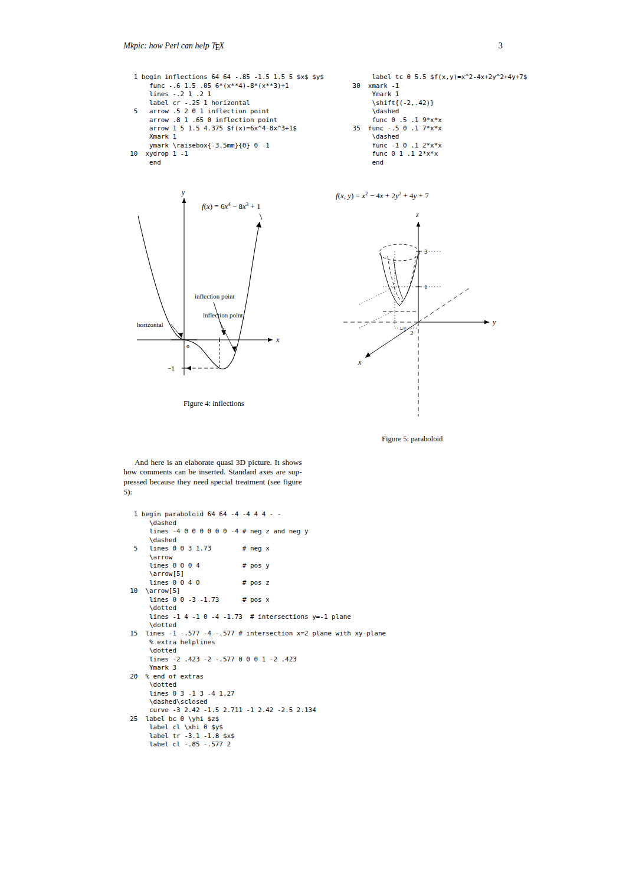Mkpic: how Perl can help TEX
3
1begin inflections 64 64 -.85 -1.5 1.5 5 $x$ $y$
  func -.6 1.5 .05 6*(x**4)-8*(x**3)+1
  lines -.2 1 .2 1
  label cr -.25 1 horizontal
5  arrow .5 2 0 1 inflection point
  arrow .8 1 .65 0 inflection point
  arrow 1 5 1.5 4.375 $f(x)=6x^4-8x^3+1$
  Xmark 1
  ymark \raisebox{-3.5mm}{0} 0 -1
10 xydrop 1 -1
  end
  label tc 0 5.5 $f(x,y)=x^2-4x+2y^2+4y+7$
30 xmark -1
  Ymark 1
  \shift{(-2,.42)}
  \dashed
  func 0 .5 .1 9*x*x
35 func -.5 0 .1 7*x*x
  \dashed
  func -1 0 .1 2*x*x
  func 0 1 .1 2*x*x
  end
x y o f(x) = 6x4 − 8x3 + 1 inflection point inflection point horizontal 1 −1
Figure 4: inflections
f(x, y) = x2 − 4x + 2y2 + 4y + 7 z y x 3 1 −1 2
Figure 5: paraboloid
And here is an elaborate quasi 3D picture. It shows how comments can be inserted. Standard axes are suppressed because they need special treatment (see figure 5):
1begin paraboloid 64 64 -4 -4 4 4 - -
  \dashed
  lines -4 0 0 0 0 0 0 -4 # neg z and neg y
  \dashed
5  lines 0 0 3 1.73        # neg x
  \arrow
  lines 0 0 0 4           # pos y
  \arrow[5]
  lines 0 0 4 0           # pos z
10 \arrow[5]
  lines 0 0 -3 -1.73      # pos x
  \dotted
  lines -1 4 -1 0 -4 -1.73  # intersections y=-1 plane
  \dotted
15 lines -1 -.577 -4 -.577 # intersection x=2 plane with xy-plane
  % extra helplines
  \dotted
  lines -2 .423 -2 -.577 0 0 0 1 -2 .423
  Ymark 3
20 % end of extras
  \dotted
  lines 0 3 -1 3 -4 1.27
  \dashed\sclosed
  curve -3 2.42 -1.5 2.711 -1 2.42 -2.5 2.134
25 label bc 0 \yhi $z$
  label cl \xhi 0 $y$
  label tr -3.1 -1.8 $x$
  label cl -.85 -.577 2